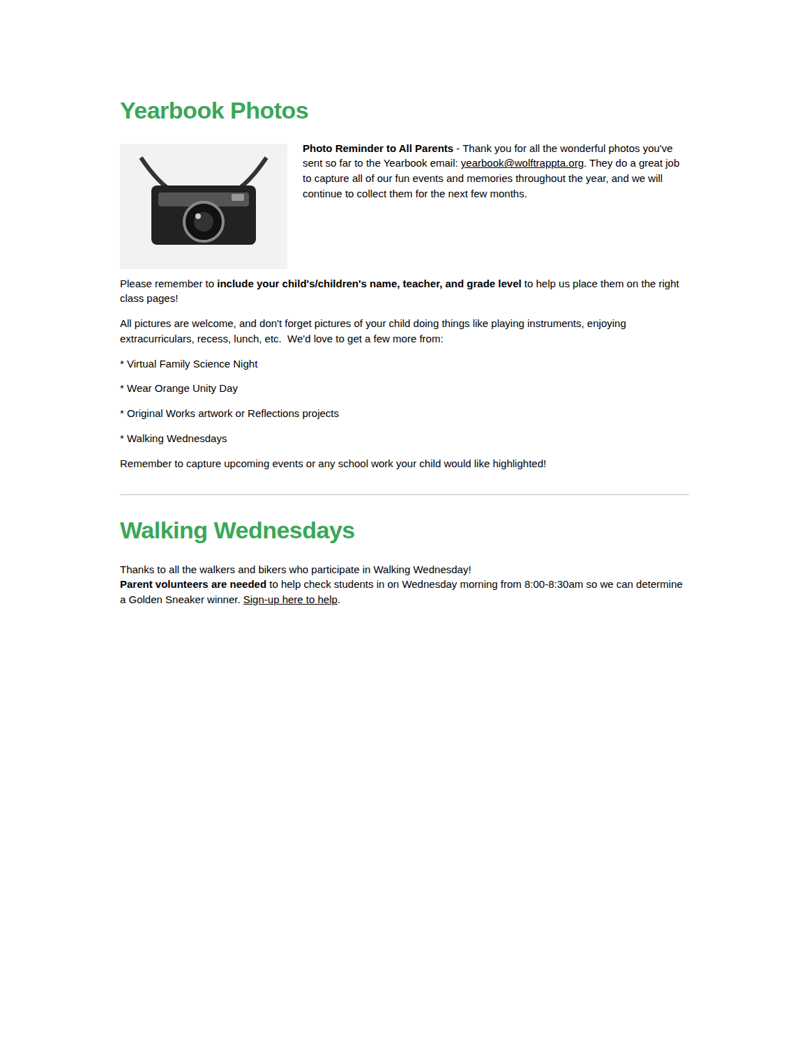Yearbook Photos
Photo Reminder to All Parents - Thank you for all the wonderful photos you've sent so far to the Yearbook email: yearbook@wolftrappta.org. They do a great job to capture all of our fun events and memories throughout the year, and we will continue to collect them for the next few months.
Please remember to include your child's/children's name, teacher, and grade level to help us place them on the right class pages!
All pictures are welcome, and don't forget pictures of your child doing things like playing instruments, enjoying extracurriculars, recess, lunch, etc. We'd love to get a few more from:
* Virtual Family Science Night
* Wear Orange Unity Day
* Original Works artwork or Reflections projects
* Walking Wednesdays
Remember to capture upcoming events or any school work your child would like highlighted!
Walking Wednesdays
Thanks to all the walkers and bikers who participate in Walking Wednesday!
Parent volunteers are needed to help check students in on Wednesday morning from 8:00-8:30am so we can determine a Golden Sneaker winner. Sign-up here to help.